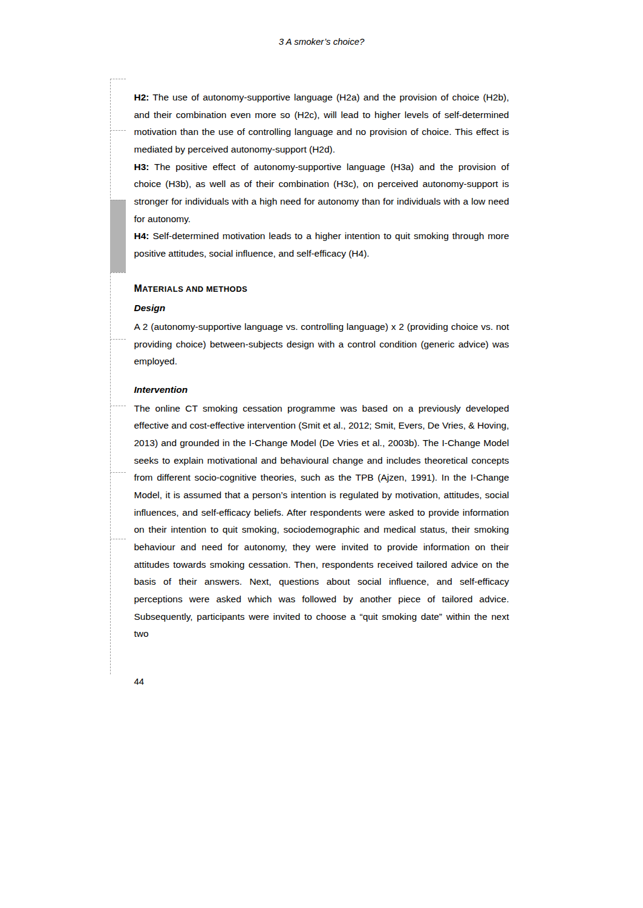3 A smoker’s choice?
H2: The use of autonomy-supportive language (H2a) and the provision of choice (H2b), and their combination even more so (H2c), will lead to higher levels of self-determined motivation than the use of controlling language and no provision of choice. This effect is mediated by perceived autonomy-support (H2d).
H3: The positive effect of autonomy-supportive language (H3a) and the provision of choice (H3b), as well as of their combination (H3c), on perceived autonomy-support is stronger for individuals with a high need for autonomy than for individuals with a low need for autonomy.
H4: Self-determined motivation leads to a higher intention to quit smoking through more positive attitudes, social influence, and self-efficacy (H4).
MATERIALS AND METHODS
Design
A 2 (autonomy-supportive language vs. controlling language) x 2 (providing choice vs. not providing choice) between-subjects design with a control condition (generic advice) was employed.
Intervention
The online CT smoking cessation programme was based on a previously developed effective and cost-effective intervention (Smit et al., 2012; Smit, Evers, De Vries, & Hoving, 2013) and grounded in the I-Change Model (De Vries et al., 2003b). The I-Change Model seeks to explain motivational and behavioural change and includes theoretical concepts from different socio-cognitive theories, such as the TPB (Ajzen, 1991). In the I-Change Model, it is assumed that a person’s intention is regulated by motivation, attitudes, social influences, and self-efficacy beliefs. After respondents were asked to provide information on their intention to quit smoking, sociodemographic and medical status, their smoking behaviour and need for autonomy, they were invited to provide information on their attitudes towards smoking cessation. Then, respondents received tailored advice on the basis of their answers. Next, questions about social influence, and self-efficacy perceptions were asked which was followed by another piece of tailored advice. Subsequently, participants were invited to choose a “quit smoking date” within the next two
44